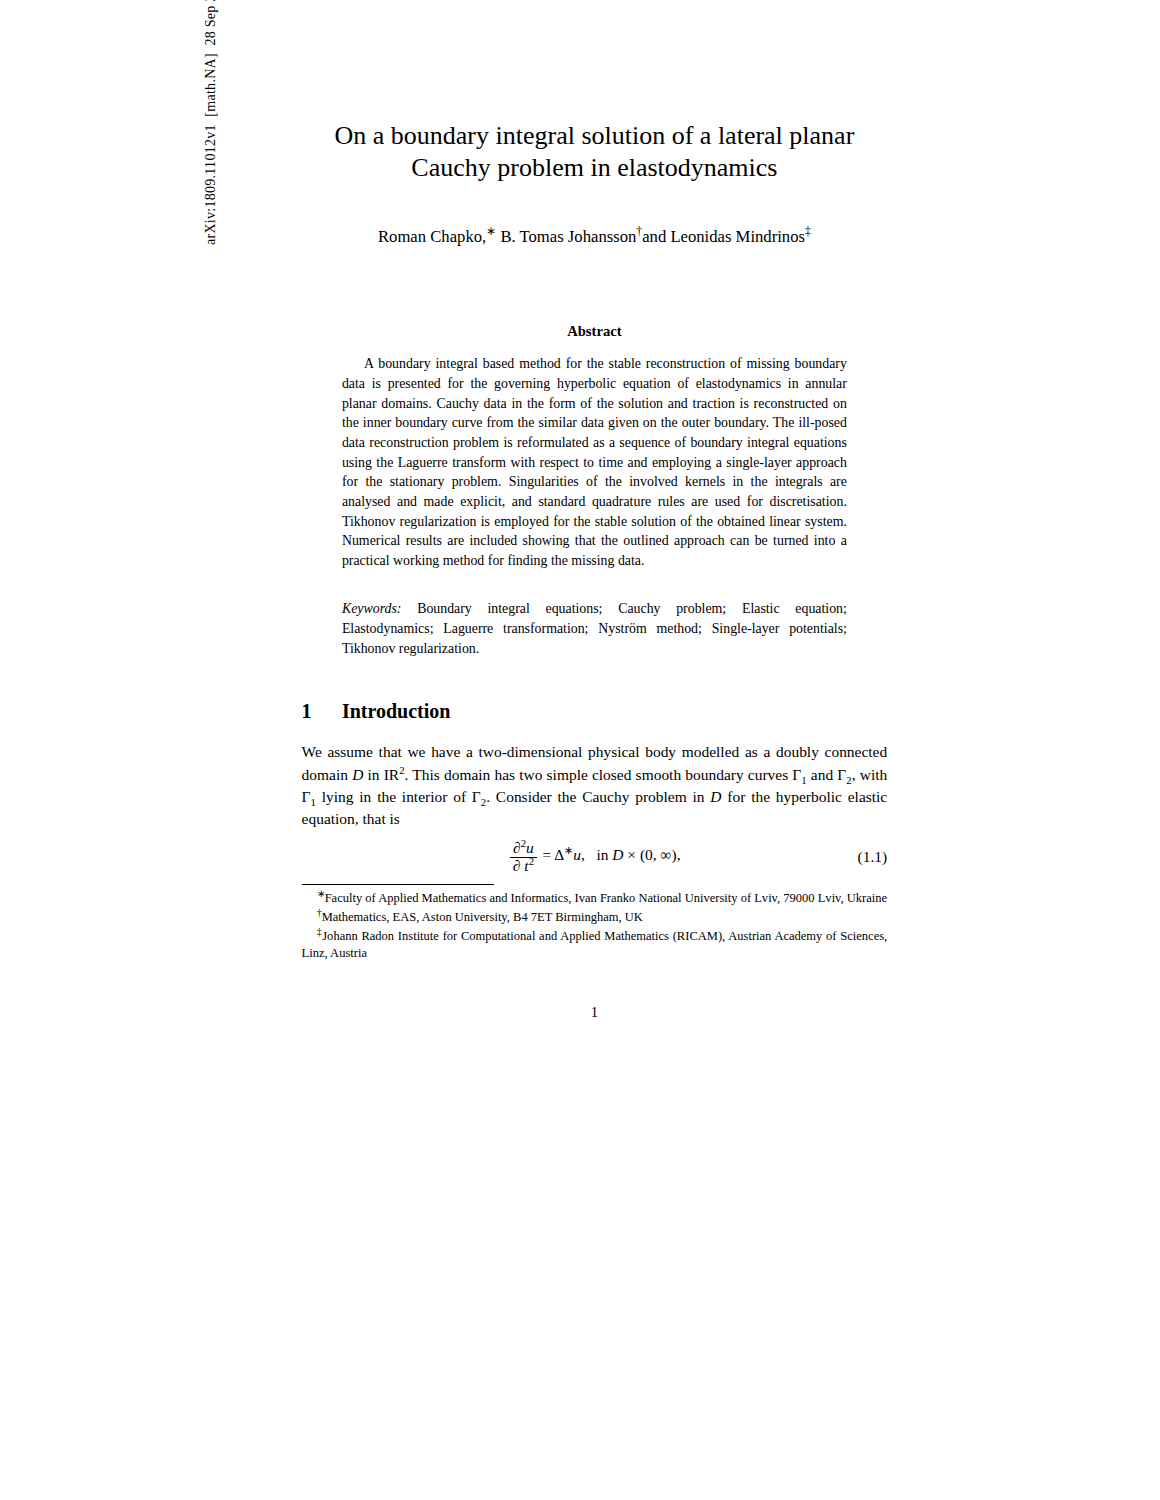arXiv:1809.11012v1 [math.NA] 28 Sep 2018
On a boundary integral solution of a lateral planar
Cauchy problem in elastodynamics
Roman Chapko,∗ B. Tomas Johansson†and Leonidas Mindrinos‡
Abstract
A boundary integral based method for the stable reconstruction of missing boundary data is presented for the governing hyperbolic equation of elastodynamics in annular planar domains. Cauchy data in the form of the solution and traction is reconstructed on the inner boundary curve from the similar data given on the outer boundary. The ill-posed data reconstruction problem is reformulated as a sequence of boundary integral equations using the Laguerre transform with respect to time and employing a single-layer approach for the stationary problem. Singularities of the involved kernels in the integrals are analysed and made explicit, and standard quadrature rules are used for discretisation. Tikhonov regularization is employed for the stable solution of the obtained linear system. Numerical results are included showing that the outlined approach can be turned into a practical working method for finding the missing data.
Keywords: Boundary integral equations; Cauchy problem; Elastic equation; Elastodynamics; Laguerre transformation; Nyström method; Single-layer potentials; Tikhonov regularization.
1 Introduction
We assume that we have a two-dimensional physical body modelled as a doubly connected domain D in IR2. This domain has two simple closed smooth boundary curves Γ1 and Γ2, with Γ1 lying in the interior of Γ2. Consider the Cauchy problem in D for the hyperbolic elastic equation, that is
∂2u∂ t2 = Δ∗u, in D × (0, ∞), (1.1)
∗Faculty of Applied Mathematics and Informatics, Ivan Franko National University of Lviv, 79000 Lviv, Ukraine
†Mathematics, EAS, Aston University, B4 7ET Birmingham, UK
‡Johann Radon Institute for Computational and Applied Mathematics (RICAM), Austrian Academy of Sciences, Linz, Austria
1